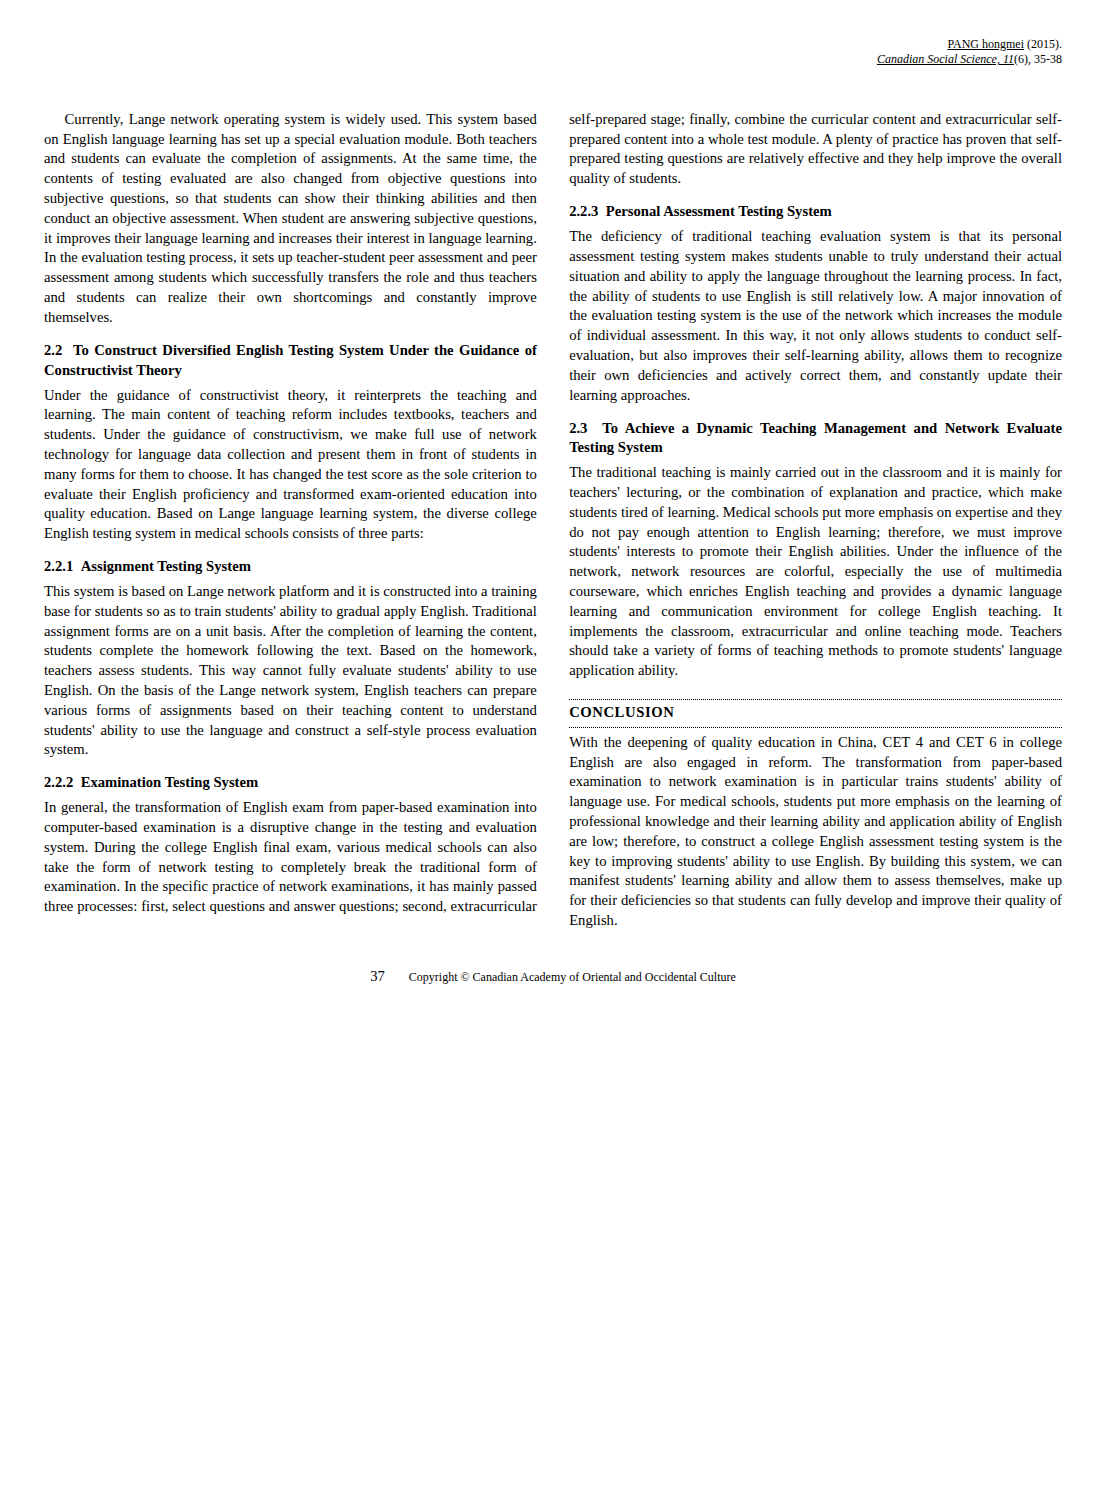PANG hongmei (2015).
Canadian Social Science, 11(6), 35-38
Currently, Lange network operating system is widely used. This system based on English language learning has set up a special evaluation module. Both teachers and students can evaluate the completion of assignments. At the same time, the contents of testing evaluated are also changed from objective questions into subjective questions, so that students can show their thinking abilities and then conduct an objective assessment. When student are answering subjective questions, it improves their language learning and increases their interest in language learning. In the evaluation testing process, it sets up teacher-student peer assessment and peer assessment among students which successfully transfers the role and thus teachers and students can realize their own shortcomings and constantly improve themselves.
2.2 To Construct Diversified English Testing System Under the Guidance of Constructivist Theory
Under the guidance of constructivist theory, it reinterprets the teaching and learning. The main content of teaching reform includes textbooks, teachers and students. Under the guidance of constructivism, we make full use of network technology for language data collection and present them in front of students in many forms for them to choose. It has changed the test score as the sole criterion to evaluate their English proficiency and transformed exam-oriented education into quality education. Based on Lange language learning system, the diverse college English testing system in medical schools consists of three parts:
2.2.1 Assignment Testing System
This system is based on Lange network platform and it is constructed into a training base for students so as to train students' ability to gradual apply English. Traditional assignment forms are on a unit basis. After the completion of learning the content, students complete the homework following the text. Based on the homework, teachers assess students. This way cannot fully evaluate students' ability to use English. On the basis of the Lange network system, English teachers can prepare various forms of assignments based on their teaching content to understand students' ability to use the language and construct a self-style process evaluation system.
2.2.2 Examination Testing System
In general, the transformation of English exam from paper-based examination into computer-based examination is a disruptive change in the testing and evaluation system. During the college English final exam, various medical schools can also take the form of network testing to completely break the traditional form of examination. In the specific practice of network examinations, it has mainly passed three processes: first, select questions and answer questions; second, extracurricular self-prepared stage; finally, combine the curricular content and extracurricular self-prepared content into a whole test module. A plenty of practice has proven that self-prepared testing questions are relatively effective and they help improve the overall quality of students.
2.2.3 Personal Assessment Testing System
The deficiency of traditional teaching evaluation system is that its personal assessment testing system makes students unable to truly understand their actual situation and ability to apply the language throughout the learning process. In fact, the ability of students to use English is still relatively low. A major innovation of the evaluation testing system is the use of the network which increases the module of individual assessment. In this way, it not only allows students to conduct self-evaluation, but also improves their self-learning ability, allows them to recognize their own deficiencies and actively correct them, and constantly update their learning approaches.
2.3 To Achieve a Dynamic Teaching Management and Network Evaluate Testing System
The traditional teaching is mainly carried out in the classroom and it is mainly for teachers' lecturing, or the combination of explanation and practice, which make students tired of learning. Medical schools put more emphasis on expertise and they do not pay enough attention to English learning; therefore, we must improve students' interests to promote their English abilities. Under the influence of the network, network resources are colorful, especially the use of multimedia courseware, which enriches English teaching and provides a dynamic language learning and communication environment for college English teaching. It implements the classroom, extracurricular and online teaching mode. Teachers should take a variety of forms of teaching methods to promote students' language application ability.
Conclusion
With the deepening of quality education in China, CET 4 and CET 6 in college English are also engaged in reform. The transformation from paper-based examination to network examination is in particular trains students' ability of language use. For medical schools, students put more emphasis on the learning of professional knowledge and their learning ability and application ability of English are low; therefore, to construct a college English assessment testing system is the key to improving students' ability to use English. By building this system, we can manifest students' learning ability and allow them to assess themselves, make up for their deficiencies so that students can fully develop and improve their quality of English.
37 Copyright © Canadian Academy of Oriental and Occidental Culture